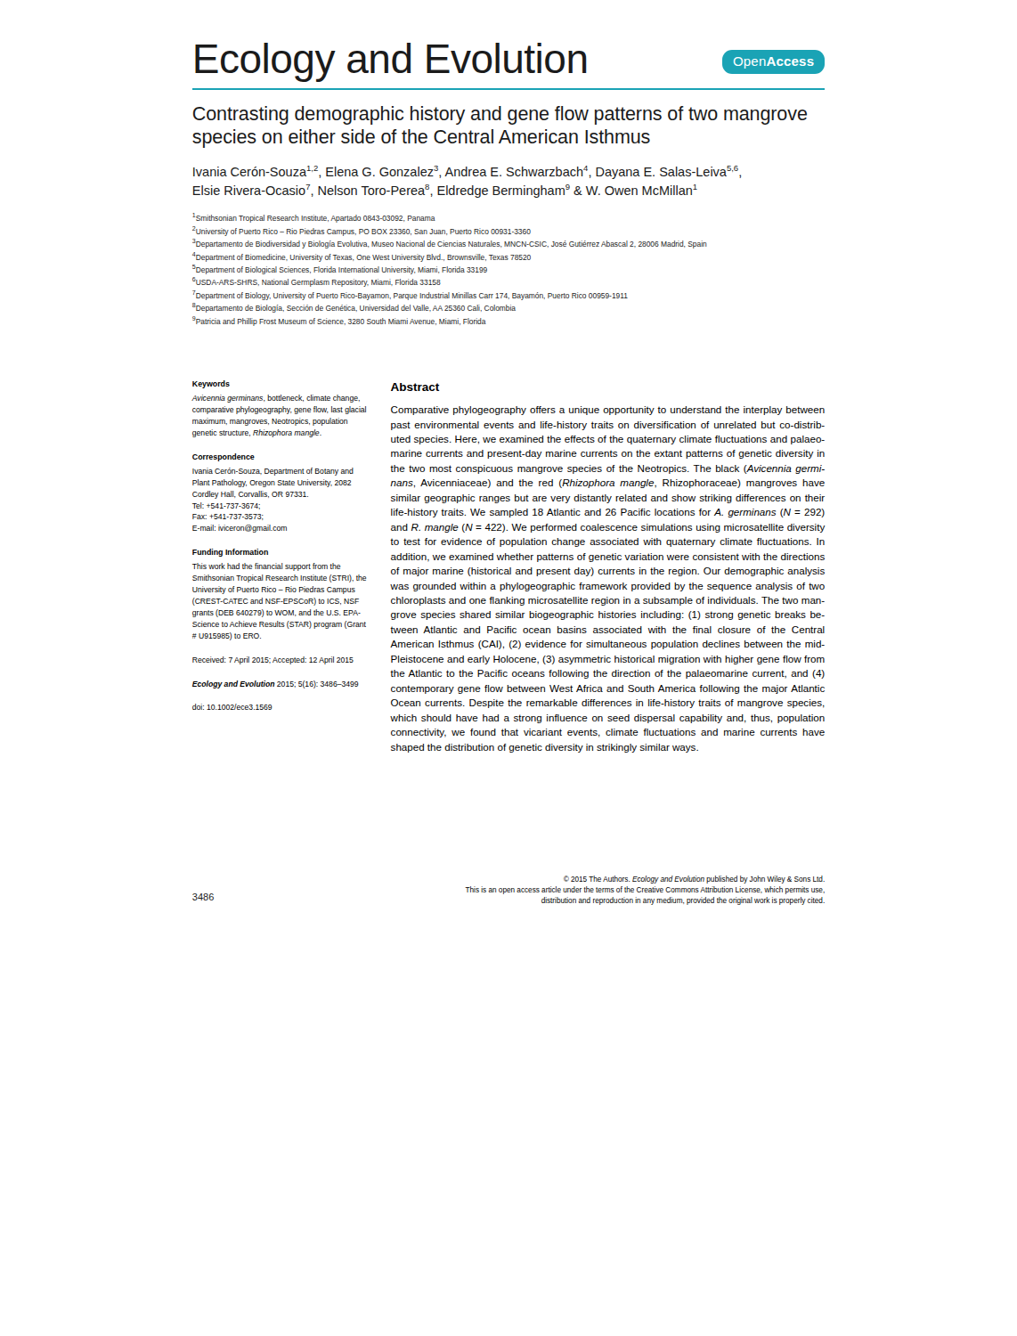Ecology and Evolution
Open Access
Contrasting demographic history and gene flow patterns of two mangrove species on either side of the Central American Isthmus
Ivania Cerón-Souza1,2, Elena G. Gonzalez3, Andrea E. Schwarzbach4, Dayana E. Salas-Leiva5,6,
Elsie Rivera-Ocasio7, Nelson Toro-Perea8, Eldredge Bermingham9 & W. Owen McMillan1
1Smithsonian Tropical Research Institute, Apartado 0843-03092, Panama
2University of Puerto Rico – Rio Piedras Campus, PO BOX 23360, San Juan, Puerto Rico 00931-3360
3Departamento de Biodiversidad y Biología Evolutiva, Museo Nacional de Ciencias Naturales, MNCN-CSIC, José Gutiérrez Abascal 2, 28006 Madrid, Spain
4Department of Biomedicine, University of Texas, One West University Blvd., Brownsville, Texas 78520
5Department of Biological Sciences, Florida International University, Miami, Florida 33199
6USDA-ARS-SHRS, National Germplasm Repository, Miami, Florida 33158
7Department of Biology, University of Puerto Rico-Bayamon, Parque Industrial Minillas Carr 174, Bayamón, Puerto Rico 00959-1911
8Departamento de Biología, Sección de Genética, Universidad del Valle, AA 25360 Cali, Colombia
9Patricia and Phillip Frost Museum of Science, 3280 South Miami Avenue, Miami, Florida
Keywords
Avicennia germinans, bottleneck, climate change, comparative phylogeography, gene flow, last glacial maximum, mangroves, Neotropics, population genetic structure, Rhizophora mangle.
Correspondence
Ivania Cerón-Souza, Department of Botany and Plant Pathology, Oregon State University, 2082 Cordley Hall, Corvallis, OR 97331.
Tel: +541-737-3674;
Fax: +541-737-3573;
E-mail: iviceron@gmail.com
Funding Information
This work had the financial support from the Smithsonian Tropical Research Institute (STRI), the University of Puerto Rico – Rio Piedras Campus (CREST-CATEC and NSF-EPSCoR) to ICS, NSF grants (DEB 640279) to WOM, and the U.S. EPA-Science to Achieve Results (STAR) program (Grant # U915985) to ERO.
Received: 7 April 2015; Accepted: 12 April 2015
Ecology and Evolution 2015; 5(16): 3486–3499
doi: 10.1002/ece3.1569
Abstract
Comparative phylogeography offers a unique opportunity to understand the interplay between past environmental events and life-history traits on diversification of unrelated but co-distributed species. Here, we examined the effects of the quaternary climate fluctuations and palaeomarine currents and present-day marine currents on the extant patterns of genetic diversity in the two most conspicuous mangrove species of the Neotropics. The black (Avicennia germinans, Avicenniaceae) and the red (Rhizophora mangle, Rhizophoraceae) mangroves have similar geographic ranges but are very distantly related and show striking differences on their life-history traits. We sampled 18 Atlantic and 26 Pacific locations for A. germinans (N = 292) and R. mangle (N = 422). We performed coalescence simulations using microsatellite diversity to test for evidence of population change associated with quaternary climate fluctuations. In addition, we examined whether patterns of genetic variation were consistent with the directions of major marine (historical and present day) currents in the region. Our demographic analysis was grounded within a phylogeographic framework provided by the sequence analysis of two chloroplasts and one flanking microsatellite region in a subsample of individuals. The two mangrove species shared similar biogeographic histories including: (1) strong genetic breaks between Atlantic and Pacific ocean basins associated with the final closure of the Central American Isthmus (CAI), (2) evidence for simultaneous population declines between the mid-Pleistocene and early Holocene, (3) asymmetric historical migration with higher gene flow from the Atlantic to the Pacific oceans following the direction of the palaeomarine current, and (4) contemporary gene flow between West Africa and South America following the major Atlantic Ocean currents. Despite the remarkable differences in life-history traits of mangrove species, which should have had a strong influence on seed dispersal capability and, thus, population connectivity, we found that vicariant events, climate fluctuations and marine currents have shaped the distribution of genetic diversity in strikingly similar ways.
3486
© 2015 The Authors. Ecology and Evolution published by John Wiley & Sons Ltd.
This is an open access article under the terms of the Creative Commons Attribution License, which permits use,
distribution and reproduction in any medium, provided the original work is properly cited.